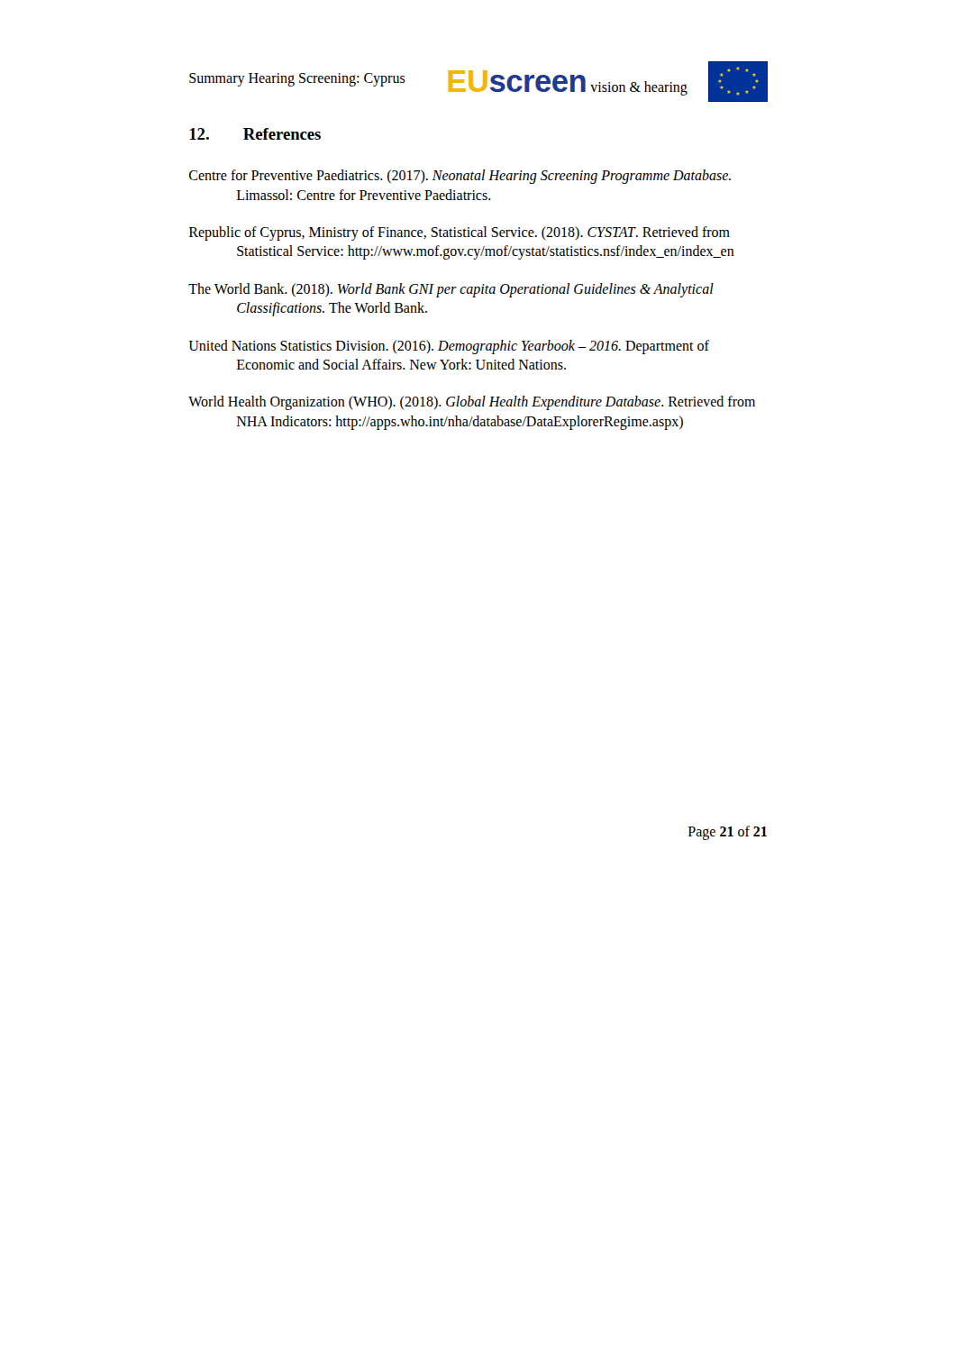Summary Hearing Screening: Cyprus
EU screen
vision & hearing
★ ★ ★ ★ ★ ★ ★ ★ ★ ★ ★ ★
12. References
Centre for Preventive Paediatrics. (2017). Neonatal Hearing Screening Programme Database. Limassol: Centre for Preventive Paediatrics.
Republic of Cyprus, Ministry of Finance, Statistical Service. (2018). CYSTAT. Retrieved from Statistical Service: http://www.mof.gov.cy/mof/cystat/statistics.nsf/index_en/index_en
The World Bank. (2018). World Bank GNI per capita Operational Guidelines & Analytical Classifications. The World Bank.
United Nations Statistics Division. (2016). Demographic Yearbook – 2016. Department of Economic and Social Affairs. New York: United Nations.
World Health Organization (WHO). (2018). Global Health Expenditure Database. Retrieved from NHA Indicators: http://apps.who.int/nha/database/DataExplorerRegime.aspx)
Page 21 of 21